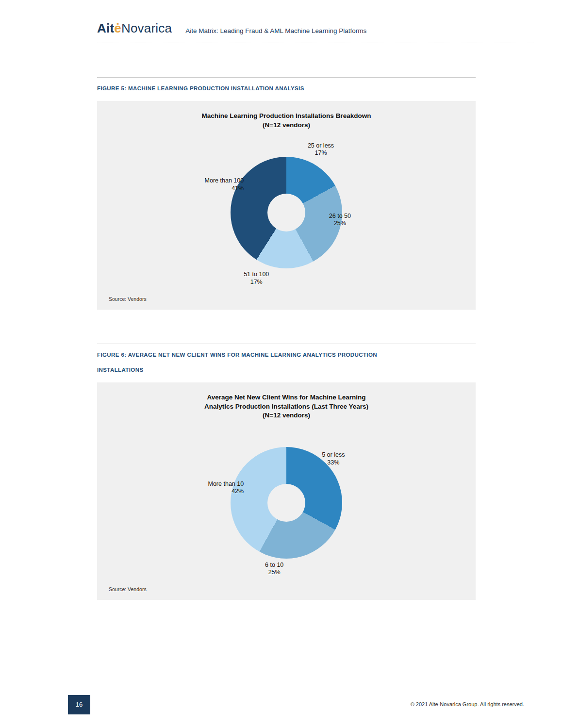AitėNovarica
Aite Matrix: Leading Fraud & AML Machine Learning Platforms
Figure 5: Machine Learning Production Installation Analysis
Machine Learning Production Installations Breakdown (N=12 vendors)
25 or less
17%
26 to 50
25%
51 to 100
17%
More than 100
41%
Source: Vendors
Figure 6: Average Net New Client Wins for Machine Learning Analytics Production Installations
Average Net New Client Wins for Machine Learning
Analytics Production Installations (Last Three Years) (N=12 vendors)
5 or less
33%
6 to 10
25%
More than 10
42%
Source: Vendors
16
© 2021 Aite-Novarica Group. All rights reserved.